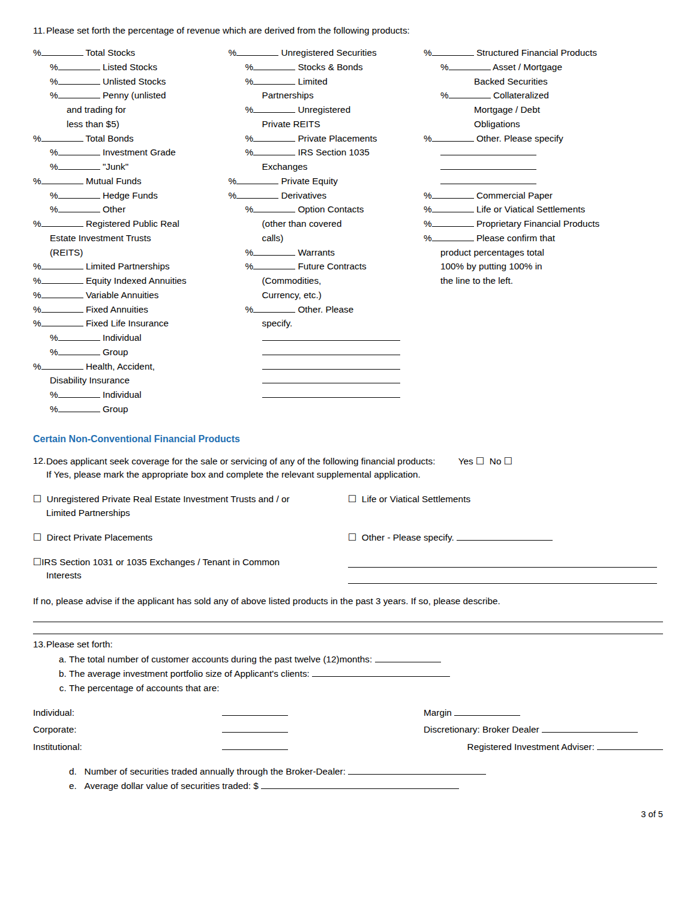11. Please set forth the percentage of revenue which are derived from the following products:
| % Total Stocks % Listed Stocks % Unlisted Stocks % Penny (unlisted and trading for less than $5) % Total Bonds % Investment Grade % "Junk" % Mutual Funds % Hedge Funds % Other % Registered Public Real Estate Investment Trusts (REITS) % Limited Partnerships % Equity Indexed Annuities % Variable Annuities % Fixed Annuities % Fixed Life Insurance % Individual % Group % Health, Accident, Disability Insurance % Individual % Group | % Unregistered Securities % Stocks & Bonds % Limited Partnerships % Unregistered Private REITS % Private Placements % IRS Section 1035 Exchanges % Private Equity % Derivatives % Option Contacts (other than covered calls) % Warrants % Future Contracts (Commodities, Currency, etc.) % Other. Please specify. | % Structured Financial Products % Asset / Mortgage Backed Securities % Collateralized Mortgage / Debt Obligations % Other. Please specify % Commercial Paper % Life or Viatical Settlements % Proprietary Financial Products % Please confirm that product percentages total 100% by putting 100% in the line to the left. |
Certain Non-Conventional Financial Products
12. Does applicant seek coverage for the sale or servicing of any of the following financial products: Yes ☐ No ☐
If Yes, please mark the appropriate box and complete the relevant supplemental application.
| ☐ Unregistered Private Real Estate Investment Trusts and / or Limited Partnerships | ☐ Life or Viatical Settlements |
| ☐ Direct Private Placements | ☐ Other - Please specify. |
| ☐ IRS Section 1031 or 1035 Exchanges / Tenant in Common Interests | |
If no, please advise if the applicant has sold any of above listed products in the past 3 years. If so, please describe.
13. Please set forth:
The total number of customer accounts during the past twelve (12)months:
The average investment portfolio size of Applicant's clients:
The percentage of accounts that are:
| Individual: | | Margin |
| Corporate: | | Discretionary: Broker Dealer |
| Institutional: | | Registered Investment Adviser: |
d. Number of securities traded annually through the Broker-Dealer:
e. Average dollar value of securities traded: $
3 of 5